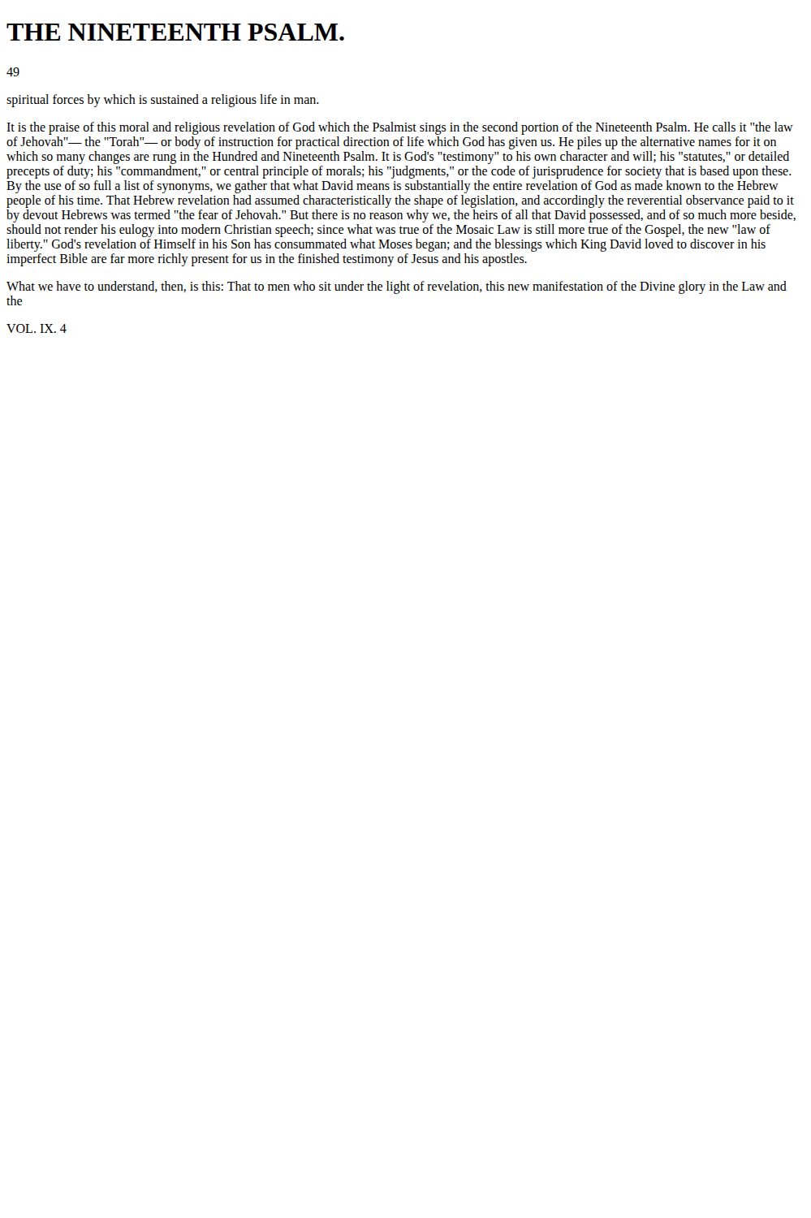THE NINETEENTH PSALM.
49
spiritual forces by which is sustained a religious life in man.
It is the praise of this moral and religious revelation of God which the Psalmist sings in the second portion of the Nineteenth Psalm. He calls it "the law of Jehovah"— the "Torah"— or body of instruction for practical direction of life which God has given us. He piles up the alternative names for it on which so many changes are rung in the Hundred and Nineteenth Psalm. It is God's "testimony" to his own character and will; his "statutes," or detailed precepts of duty; his "commandment," or central principle of morals; his "judgments," or the code of jurisprudence for society that is based upon these. By the use of so full a list of synonyms, we gather that what David means is substantially the entire revelation of God as made known to the Hebrew people of his time. That Hebrew revelation had assumed characteristically the shape of legislation, and accordingly the reverential observance paid to it by devout Hebrews was termed "the fear of Jehovah." But there is no reason why we, the heirs of all that David possessed, and of so much more beside, should not render his eulogy into modern Christian speech; since what was true of the Mosaic Law is still more true of the Gospel, the new "law of liberty." God's revelation of Himself in his Son has consummated what Moses began; and the blessings which King David loved to discover in his imperfect Bible are far more richly present for us in the finished testimony of Jesus and his apostles.
What we have to understand, then, is this: That to men who sit under the light of revelation, this new manifestation of the Divine glory in the Law and the
VOL. IX. 4